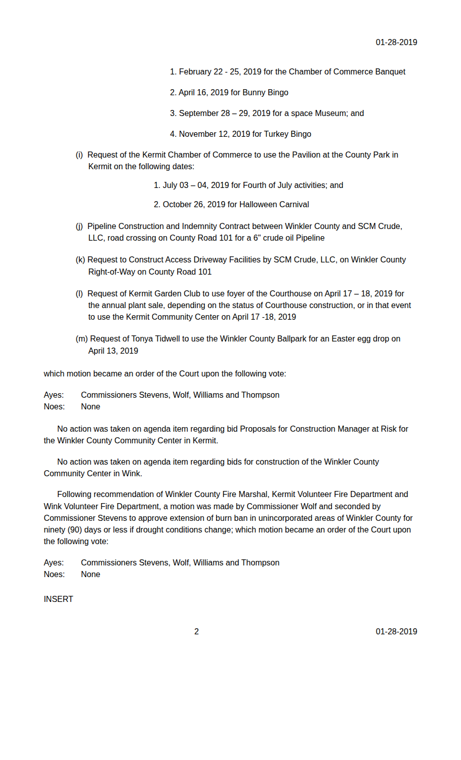01-28-2019
1. February 22 - 25, 2019 for the Chamber of Commerce Banquet
2. April 16, 2019 for Bunny Bingo
3. September 28 – 29, 2019 for a space Museum; and
4. November 12, 2019 for Turkey Bingo
(i) Request of the Kermit Chamber of Commerce to use the Pavilion at the County Park in Kermit on the following dates:
1. July 03 – 04, 2019 for Fourth of July activities; and
2. October 26, 2019 for Halloween Carnival
(j) Pipeline Construction and Indemnity Contract between Winkler County and SCM Crude, LLC, road crossing on County Road 101 for a 6" crude oil Pipeline
(k) Request to Construct Access Driveway Facilities by SCM Crude, LLC, on Winkler County Right-of-Way on County Road 101
(l) Request of Kermit Garden Club to use foyer of the Courthouse on April 17 – 18, 2019 for the annual plant sale, depending on the status of Courthouse construction, or in that event to use the Kermit Community Center on April 17 -18, 2019
(m) Request of Tonya Tidwell to use the Winkler County Ballpark for an Easter egg drop on April 13, 2019
which motion became an order of the Court upon the following vote:
Ayes: Commissioners Stevens, Wolf, Williams and Thompson
Noes: None
No action was taken on agenda item regarding bid Proposals for Construction Manager at Risk for the Winkler County Community Center in Kermit.
No action was taken on agenda item regarding bids for construction of the Winkler County Community Center in Wink.
Following recommendation of Winkler County Fire Marshal, Kermit Volunteer Fire Department and Wink Volunteer Fire Department, a motion was made by Commissioner Wolf and seconded by Commissioner Stevens to approve extension of burn ban in unincorporated areas of Winkler County for ninety (90) days or less if drought conditions change; which motion became an order of the Court upon the following vote:
Ayes: Commissioners Stevens, Wolf, Williams and Thompson
Noes: None
INSERT
2 01-28-2019